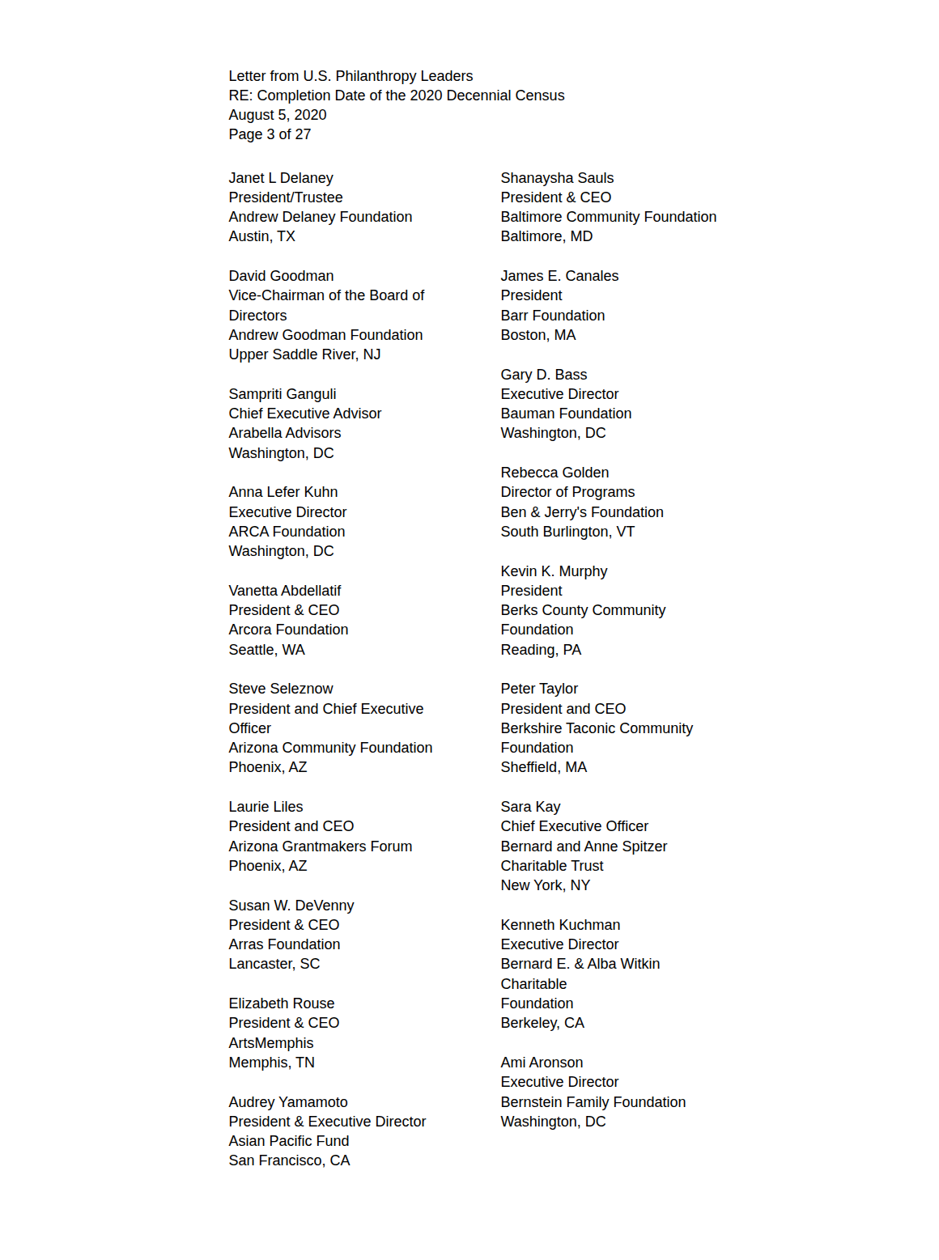Letter from U.S. Philanthropy Leaders
RE: Completion Date of the 2020 Decennial Census
August 5, 2020
Page 3 of 27
Janet L Delaney
President/Trustee
Andrew Delaney Foundation
Austin, TX
David Goodman
Vice-Chairman of the Board of Directors
Andrew Goodman Foundation
Upper Saddle River, NJ
Sampriti Ganguli
Chief Executive Advisor
Arabella Advisors
Washington, DC
Anna Lefer Kuhn
Executive Director
ARCA Foundation
Washington, DC
Vanetta Abdellatif
President & CEO
Arcora Foundation
Seattle, WA
Steve Seleznow
President and Chief Executive Officer
Arizona Community Foundation
Phoenix, AZ
Laurie Liles
President and CEO
Arizona Grantmakers Forum
Phoenix, AZ
Susan W. DeVenny
President & CEO
Arras Foundation
Lancaster, SC
Elizabeth Rouse
President & CEO
ArtsMemphis
Memphis, TN
Audrey Yamamoto
President & Executive Director
Asian Pacific Fund
San Francisco, CA
Shanaysha Sauls
President & CEO
Baltimore Community Foundation
Baltimore, MD
James E. Canales
President
Barr Foundation
Boston, MA
Gary D. Bass
Executive Director
Bauman Foundation
Washington, DC
Rebecca Golden
Director of Programs
Ben & Jerry's Foundation
South Burlington, VT
Kevin K. Murphy
President
Berks County Community Foundation
Reading, PA
Peter Taylor
President and CEO
Berkshire Taconic Community Foundation
Sheffield, MA
Sara Kay
Chief Executive Officer
Bernard and Anne Spitzer Charitable Trust
New York, NY
Kenneth Kuchman
Executive Director
Bernard E. & Alba Witkin Charitable
Foundation
Berkeley, CA
Ami Aronson
Executive Director
Bernstein Family Foundation
Washington, DC